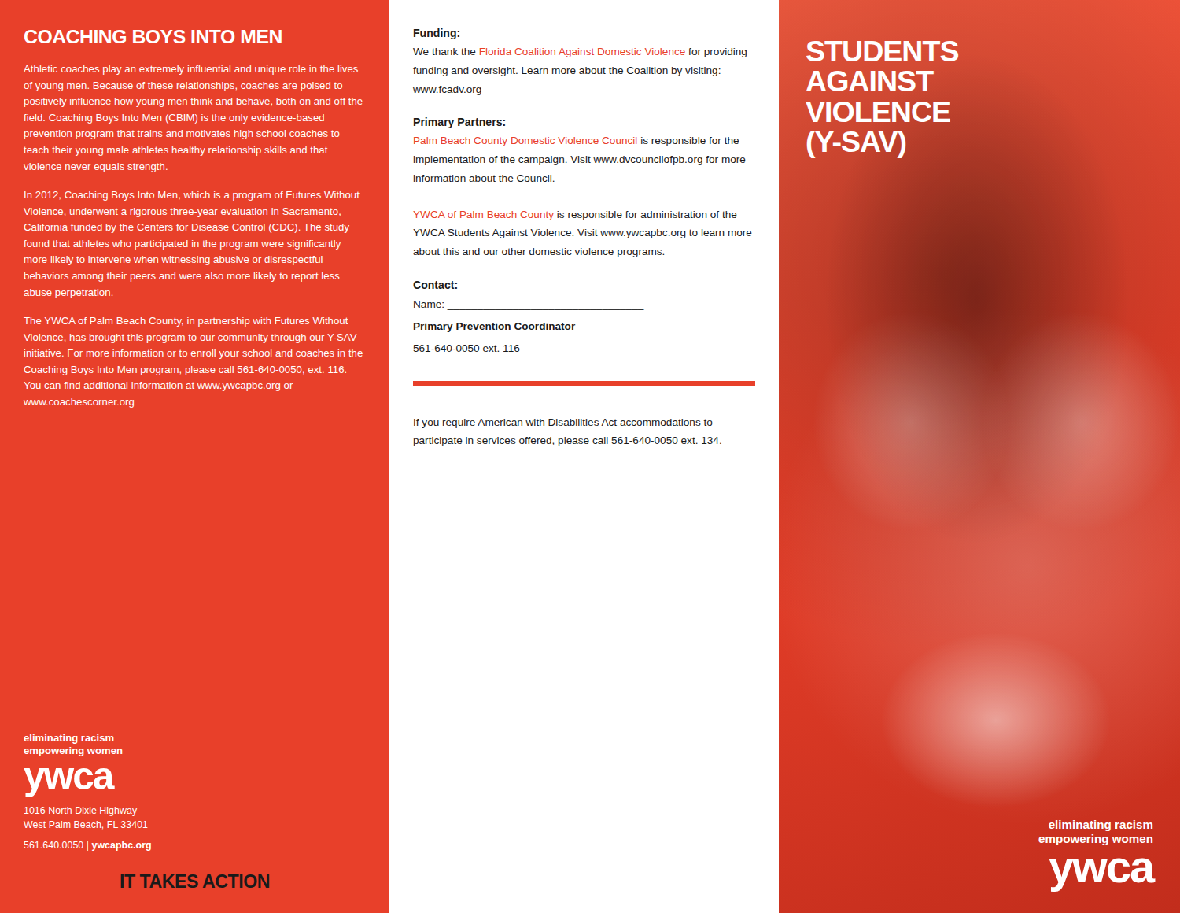Coaching Boys Into Men
Athletic coaches play an extremely influential and unique role in the lives of young men. Because of these relationships, coaches are poised to positively influence how young men think and behave, both on and off the field. Coaching Boys Into Men (CBIM) is the only evidence-based prevention program that trains and motivates high school coaches to teach their young male athletes healthy relationship skills and that violence never equals strength.
In 2012, Coaching Boys Into Men, which is a program of Futures Without Violence, underwent a rigorous three-year evaluation in Sacramento, California funded by the Centers for Disease Control (CDC). The study found that athletes who participated in the program were significantly more likely to intervene when witnessing abusive or disrespectful behaviors among their peers and were also more likely to report less abuse perpetration.
The YWCA of Palm Beach County, in partnership with Futures Without Violence, has brought this program to our community through our Y-SAV initiative. For more information or to enroll your school and coaches in the Coaching Boys Into Men program, please call 561-640-0050, ext. 116. You can find additional information at www.ywcapbc.org or www.coachescorner.org
eliminating racism
empowering women
ywca
1016 North Dixie Highway
West Palm Beach, FL 33401
561.640.0050 | ywcapbc.org
It Takes Action
Funding:
We thank the Florida Coalition Against Domestic Violence for providing funding and oversight. Learn more about the Coalition by visiting: www.fcadv.org
Primary Partners:
Palm Beach County Domestic Violence Council is responsible for the implementation of the campaign. Visit www.dvcouncilofpb.org for more information about the Council.
YWCA of Palm Beach County is responsible for administration of the YWCA Students Against Violence. Visit www.ywcapbc.org to learn more about this and our other domestic violence programs.
Contact:
Name: _________________________________
Primary Prevention Coordinator
561-640-0050 ext. 116
If you require American with Disabilities Act accommodations to participate in services offered, please call 561-640-0050 ext. 134.
Students
Against
Violence
(Y-SAV)
eliminating racism
empowering women
ywca